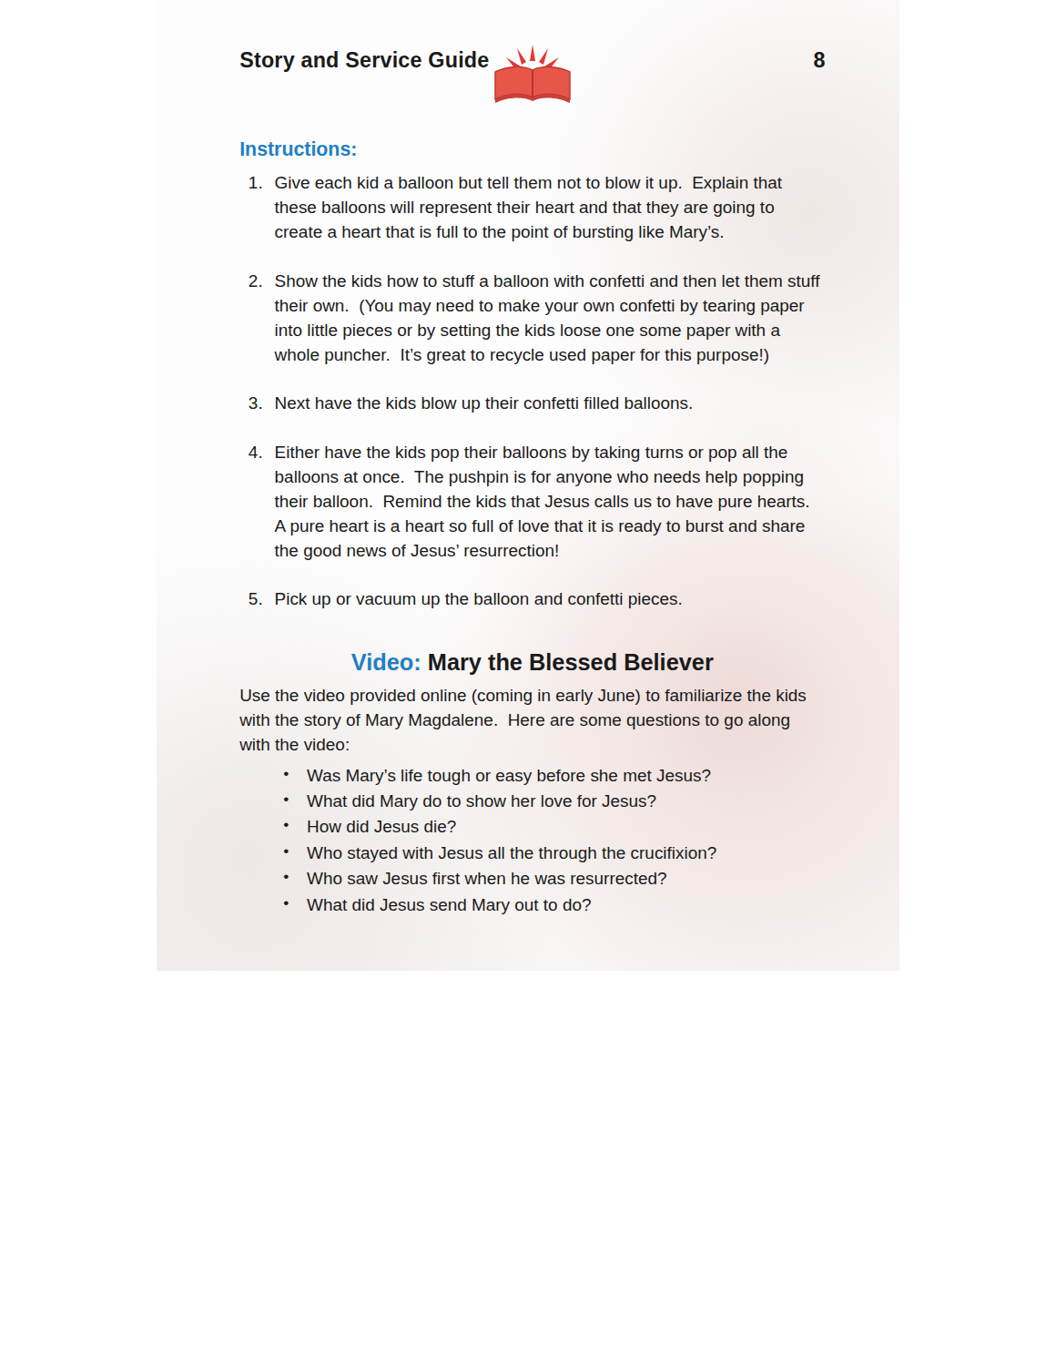Story and Service Guide
8
Instructions:
Give each kid a balloon but tell them not to blow it up. Explain that these balloons will represent their heart and that they are going to create a heart that is full to the point of bursting like Mary’s.
Show the kids how to stuff a balloon with confetti and then let them stuff their own. (You may need to make your own confetti by tearing paper into little pieces or by setting the kids loose one some paper with a whole puncher. It’s great to recycle used paper for this purpose!)
Next have the kids blow up their confetti filled balloons.
Either have the kids pop their balloons by taking turns or pop all the balloons at once. The pushpin is for anyone who needs help popping their balloon. Remind the kids that Jesus calls us to have pure hearts. A pure heart is a heart so full of love that it is ready to burst and share the good news of Jesus’ resurrection!
Pick up or vacuum up the balloon and confetti pieces.
Video: Mary the Blessed Believer
Use the video provided online (coming in early June) to familiarize the kids with the story of Mary Magdalene. Here are some questions to go along with the video:
Was Mary’s life tough or easy before she met Jesus?
What did Mary do to show her love for Jesus?
How did Jesus die?
Who stayed with Jesus all the through the crucifixion?
Who saw Jesus first when he was resurrected?
What did Jesus send Mary out to do?